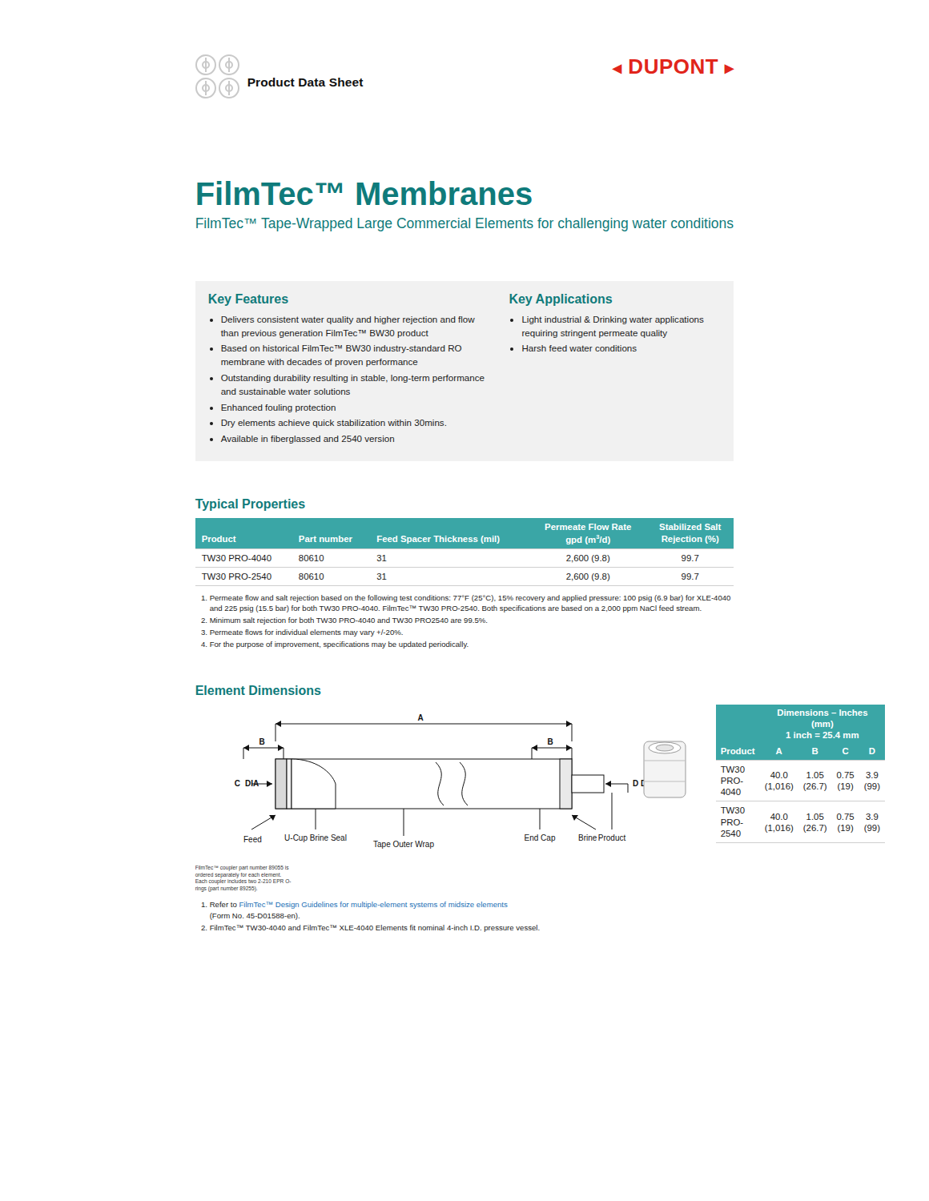Product Data Sheet
◂ DUPONT ▸
FilmTec™ Membranes
FilmTec™ Tape-Wrapped Large Commercial Elements for challenging water conditions
Key Features
Delivers consistent water quality and higher rejection and flow than previous generation FilmTec™ BW30 product
Based on historical FilmTec™ BW30 industry-standard RO membrane with decades of proven performance
Outstanding durability resulting in stable, long-term performance and sustainable water solutions
Enhanced fouling protection
Dry elements achieve quick stabilization within 30mins.
Available in fiberglassed and 2540 version
Key Applications
Light industrial & Drinking water applications requiring stringent permeate quality
Harsh feed water conditions
Typical Properties
| | | | Permeate Flow Rate | Stabilized Salt |
| --- | --- | --- | --- | --- |
| Product | Part number | Feed Spacer Thickness (mil) | gpd (m 3 /d) | Rejection (%) |
| TW30 PRO-4040 | 80610 | 31 | 2,600 (9.8) | 99.7 |
| TW30 PRO-2540 | 80610 | 31 | 2,600 (9.8) | 99.7 |
Permeate flow and salt rejection based on the following test conditions: 77°F (25°C), 15% recovery and applied pressure: 100 psig (6.9 bar) for XLE-4040 and 225 psig (15.5 bar) for both TW30 PRO-4040. FilmTec™ TW30 PRO-2540. Both specifications are based on a 2,000 ppm NaCl feed stream.
Minimum salt rejection for both TW30 PRO-4040 and TW30 PRO2540 are 99.5%.
Permeate flows for individual elements may vary +/-20%.
For the purpose of improvement, specifications may be updated periodically.
Element Dimensions
A B B C DIA D DIA Feed U-Cup Brine Seal Tape Outer Wrap End Cap Brine Product
FilmTec™ coupler part number 89055 is ordered separately for each element. Each coupler includes two 2-210 EPR O-rings (part number 89255).
| Product | Dimensions – Inches (mm) 1 inch = 25.4 mm |
| --- | --- |
| A | B | C | D |
| TW30 PRO-4040 | 40.0 (1,016) | 1.05 (26.7) | 0.75 (19) | 3.9 (99) |
| TW30 PRO-2540 | 40.0 (1,016) | 1.05 (26.7) | 0.75 (19) | 3.9 (99) |
Refer to FilmTec™ Design Guidelines for multiple-element systems of midsize elements
(Form No. 45-D01588-en).
FilmTec™ TW30-4040 and FilmTec™ XLE-4040 Elements fit nominal 4-inch I.D. pressure vessel.